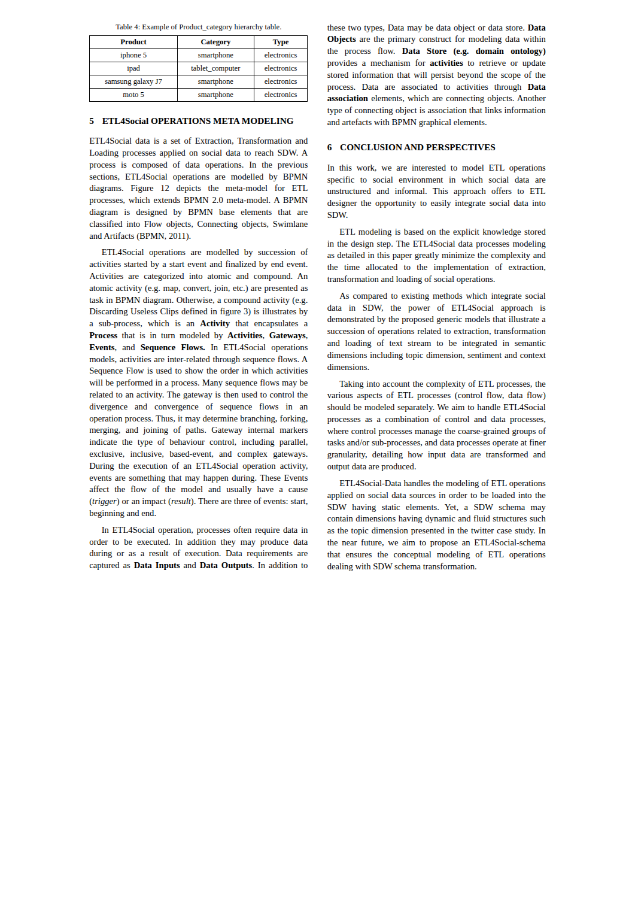Table 4: Example of Product_category hierarchy table.
| Product | Category | Type |
| --- | --- | --- |
| iphone 5 | smartphone | electronics |
| ipad | tablet_computer | electronics |
| samsung galaxy J7 | smartphone | electronics |
| moto 5 | smartphone | electronics |
5 ETL4Social OPERATIONS META MODELING
ETL4Social data is a set of Extraction, Transformation and Loading processes applied on social data to reach SDW. A process is composed of data operations. In the previous sections, ETL4Social operations are modelled by BPMN diagrams. Figure 12 depicts the meta-model for ETL processes, which extends BPMN 2.0 meta-model. A BPMN diagram is designed by BPMN base elements that are classified into Flow objects, Connecting objects, Swimlane and Artifacts (BPMN, 2011).
ETL4Social operations are modelled by succession of activities started by a start event and finalized by end event. Activities are categorized into atomic and compound. An atomic activity (e.g. map, convert, join, etc.) are presented as task in BPMN diagram. Otherwise, a compound activity (e.g. Discarding Useless Clips defined in figure 3) is illustrates by a sub-process, which is an Activity that encapsulates a Process that is in turn modeled by Activities, Gateways, Events, and Sequence Flows. In ETL4Social operations models, activities are inter-related through sequence flows. A Sequence Flow is used to show the order in which activities will be performed in a process. Many sequence flows may be related to an activity. The gateway is then used to control the divergence and convergence of sequence flows in an operation process. Thus, it may determine branching, forking, merging, and joining of paths. Gateway internal markers indicate the type of behaviour control, including parallel, exclusive, inclusive, based-event, and complex gateways. During the execution of an ETL4Social operation activity, events are something that may happen during. These Events affect the flow of the model and usually have a cause (trigger) or an impact (result). There are three of events: start, beginning and end.
In ETL4Social operation, processes often require data in order to be executed. In addition they may produce data during or as a result of execution. Data requirements are captured as Data Inputs and Data Outputs. In addition to these two types, Data may be data object or data store. Data Objects are the primary construct for modeling data within the process flow. Data Store (e.g. domain ontology) provides a mechanism for activities to retrieve or update stored information that will persist beyond the scope of the process. Data are associated to activities through Data association elements, which are connecting objects. Another type of connecting object is association that links information and artefacts with BPMN graphical elements.
6 CONCLUSION AND PERSPECTIVES
In this work, we are interested to model ETL operations specific to social environment in which social data are unstructured and informal. This approach offers to ETL designer the opportunity to easily integrate social data into SDW.
ETL modeling is based on the explicit knowledge stored in the design step. The ETL4Social data processes modeling as detailed in this paper greatly minimize the complexity and the time allocated to the implementation of extraction, transformation and loading of social operations.
As compared to existing methods which integrate social data in SDW, the power of ETL4Social approach is demonstrated by the proposed generic models that illustrate a succession of operations related to extraction, transformation and loading of text stream to be integrated in semantic dimensions including topic dimension, sentiment and context dimensions.
Taking into account the complexity of ETL processes, the various aspects of ETL processes (control flow, data flow) should be modeled separately. We aim to handle ETL4Social processes as a combination of control and data processes, where control processes manage the coarse-grained groups of tasks and/or sub-processes, and data processes operate at finer granularity, detailing how input data are transformed and output data are produced.
ETL4Social-Data handles the modeling of ETL operations applied on social data sources in order to be loaded into the SDW having static elements. Yet, a SDW schema may contain dimensions having dynamic and fluid structures such as the topic dimension presented in the twitter case study. In the near future, we aim to propose an ETL4Social-schema that ensures the conceptual modeling of ETL operations dealing with SDW schema transformation.